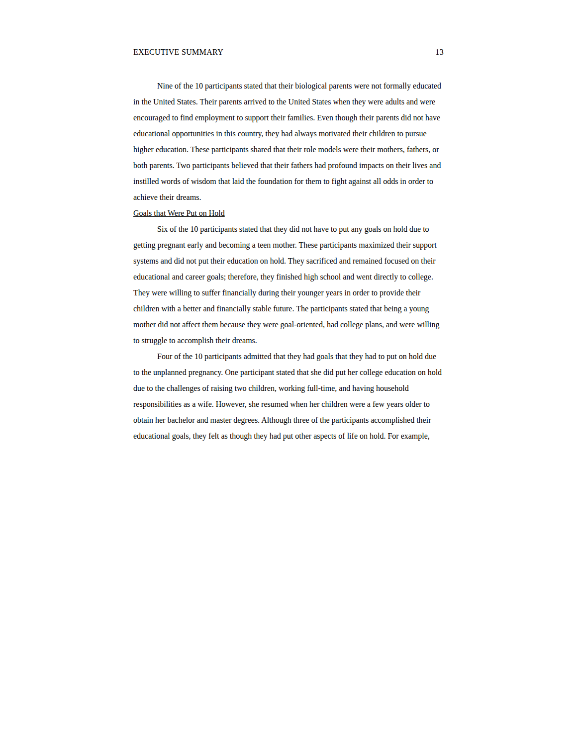Executive Summary 13
Nine of the 10 participants stated that their biological parents were not formally educated in the United States. Their parents arrived to the United States when they were adults and were encouraged to find employment to support their families. Even though their parents did not have educational opportunities in this country, they had always motivated their children to pursue higher education. These participants shared that their role models were their mothers, fathers, or both parents. Two participants believed that their fathers had profound impacts on their lives and instilled words of wisdom that laid the foundation for them to fight against all odds in order to achieve their dreams.
Goals that Were Put on Hold
Six of the 10 participants stated that they did not have to put any goals on hold due to getting pregnant early and becoming a teen mother. These participants maximized their support systems and did not put their education on hold. They sacrificed and remained focused on their educational and career goals; therefore, they finished high school and went directly to college. They were willing to suffer financially during their younger years in order to provide their children with a better and financially stable future. The participants stated that being a young mother did not affect them because they were goal-oriented, had college plans, and were willing to struggle to accomplish their dreams.
Four of the 10 participants admitted that they had goals that they had to put on hold due to the unplanned pregnancy. One participant stated that she did put her college education on hold due to the challenges of raising two children, working full-time, and having household responsibilities as a wife. However, she resumed when her children were a few years older to obtain her bachelor and master degrees. Although three of the participants accomplished their educational goals, they felt as though they had put other aspects of life on hold. For example,